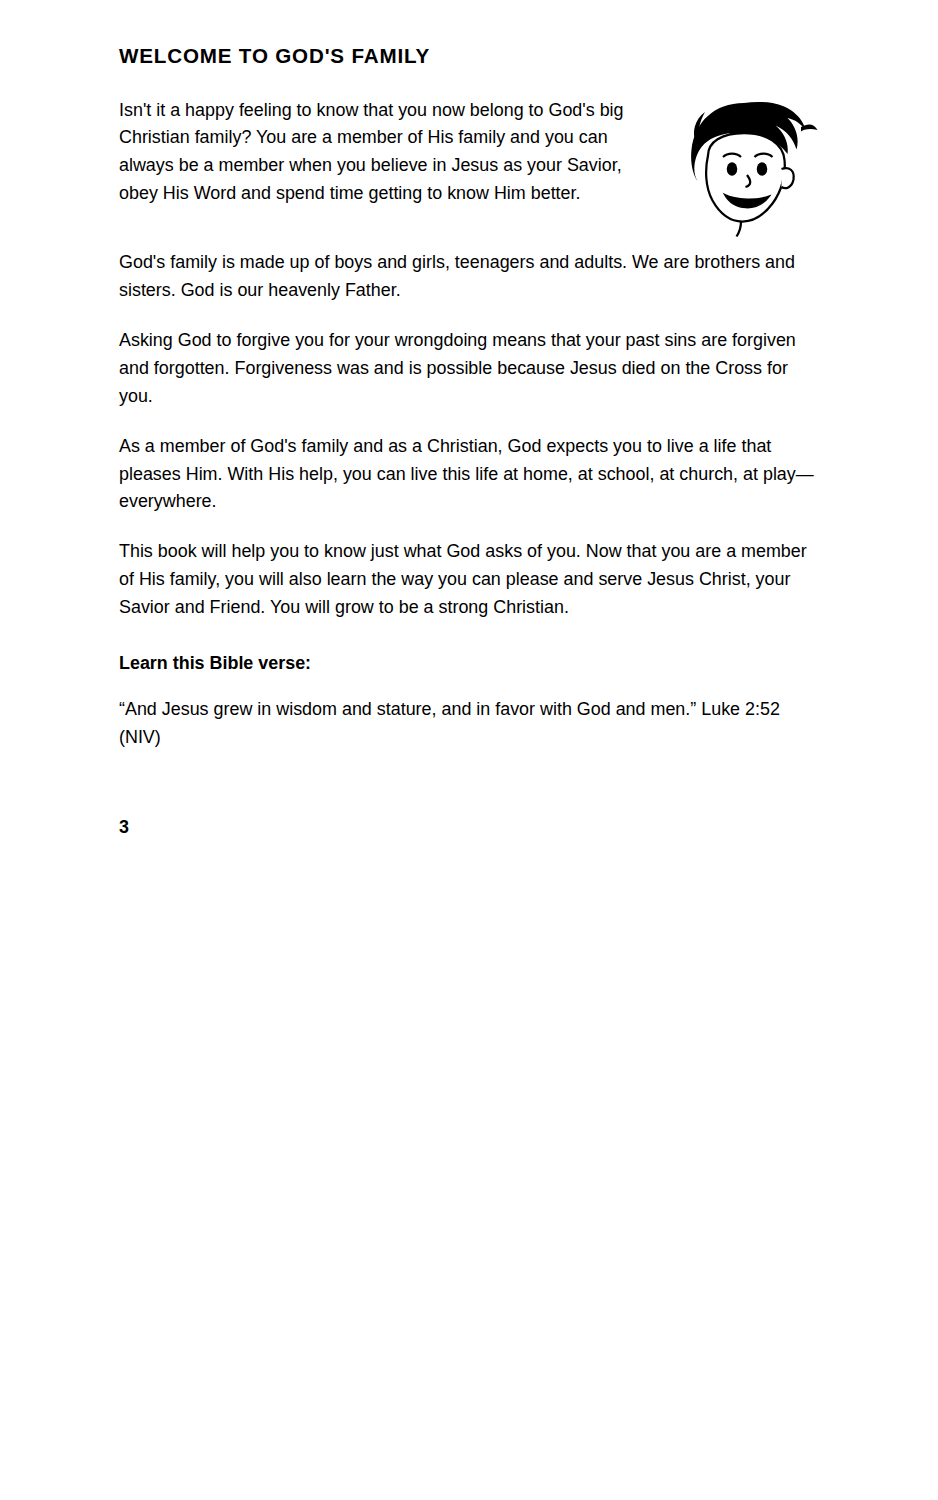Welcome to God's Family
Isn't it a happy feeling to know that you now belong to God's big Christian family? You are a member of His family and you can always be a member when you believe in Jesus as your Savior, obey His Word and spend time getting to know Him better.
God's family is made up of boys and girls, teenagers and adults. We are brothers and sisters. God is our heavenly Father.
Asking God to forgive you for your wrongdoing means that your past sins are forgiven and forgotten. Forgiveness was and is possible because Jesus died on the Cross for you.
As a member of God's family and as a Christian, God expects you to live a life that pleases Him. With His help, you can live this life at home, at school, at church, at play—everywhere.
This book will help you to know just what God asks of you. Now that you are a member of His family, you will also learn the way you can please and serve Jesus Christ, your Savior and Friend. You will grow to be a strong Christian.
Learn this Bible verse:
“And Jesus grew in wisdom and stature, and in favor with God and men.” Luke 2:52 (NIV)
3